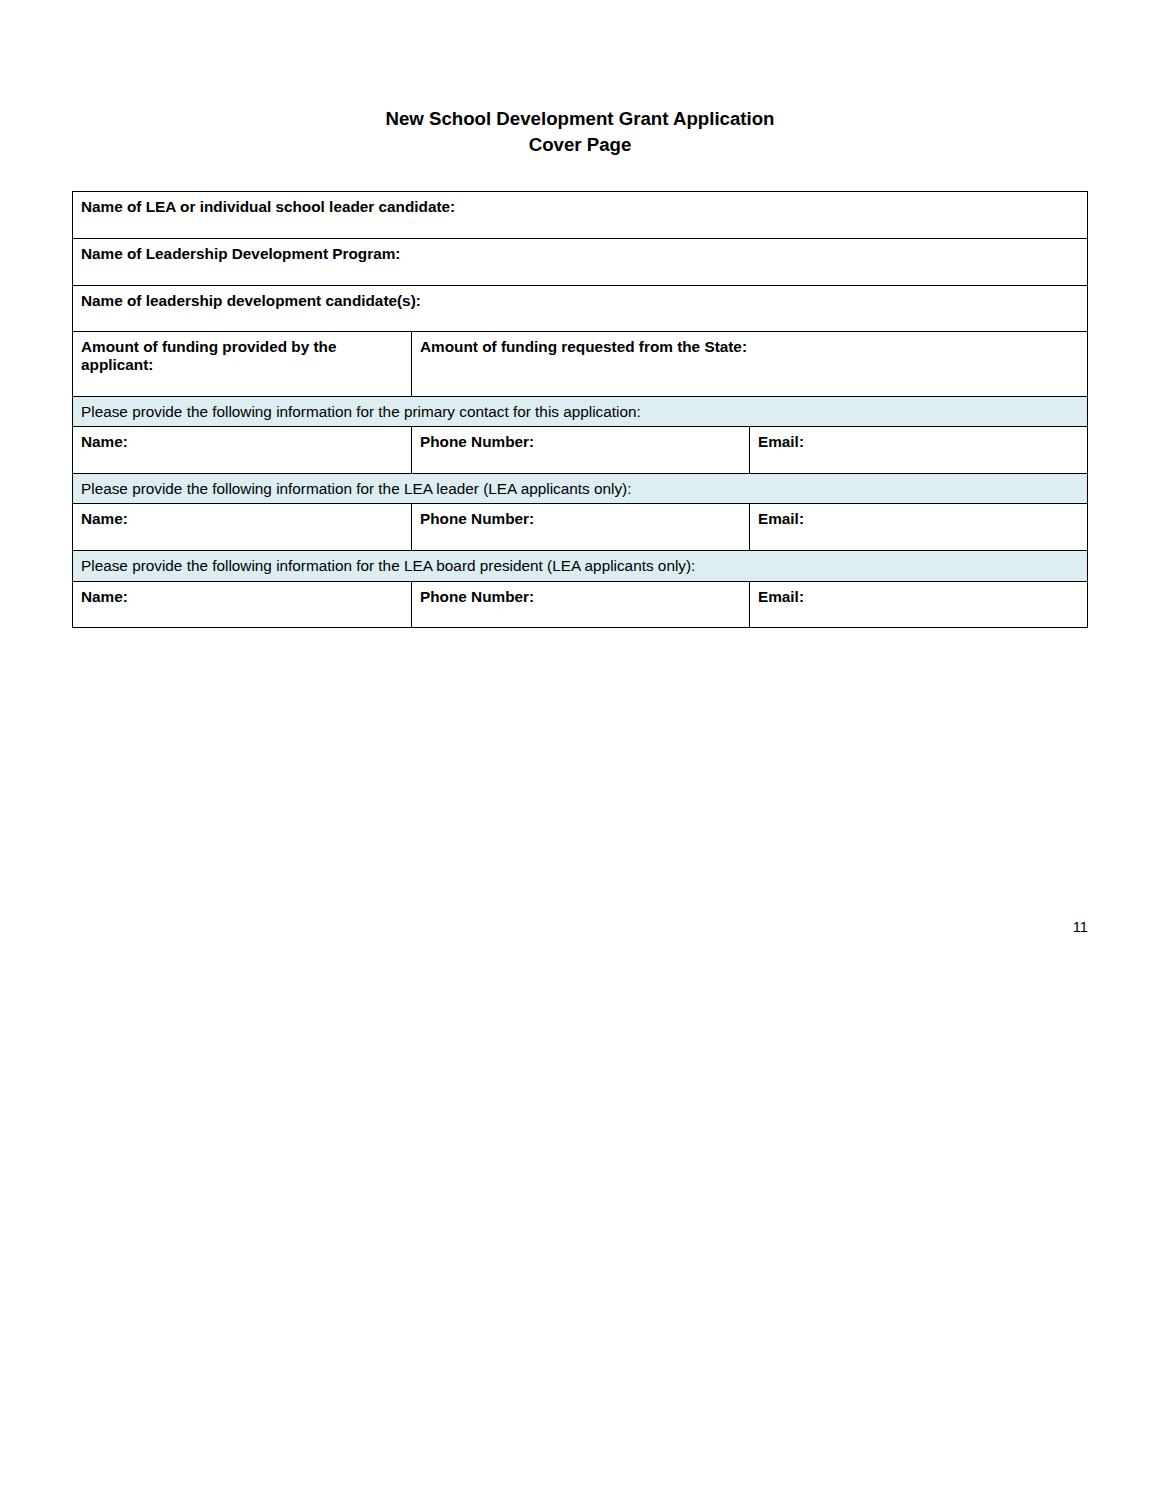New School Development Grant Application
Cover Page
| Name of LEA or individual school leader candidate: |
| Name of Leadership Development Program: |
| Name of leadership development candidate(s): |
| Amount of funding provided by the applicant: | Amount of funding requested from the State: |
| Please provide the following information for the primary contact for this application: |
| Name: | Phone Number: | Email: |
| Please provide the following information for the LEA leader (LEA applicants only): |
| Name: | Phone Number: | Email: |
| Please provide the following information for the LEA board president (LEA applicants only): |
| Name: | Phone Number: | Email: |
11